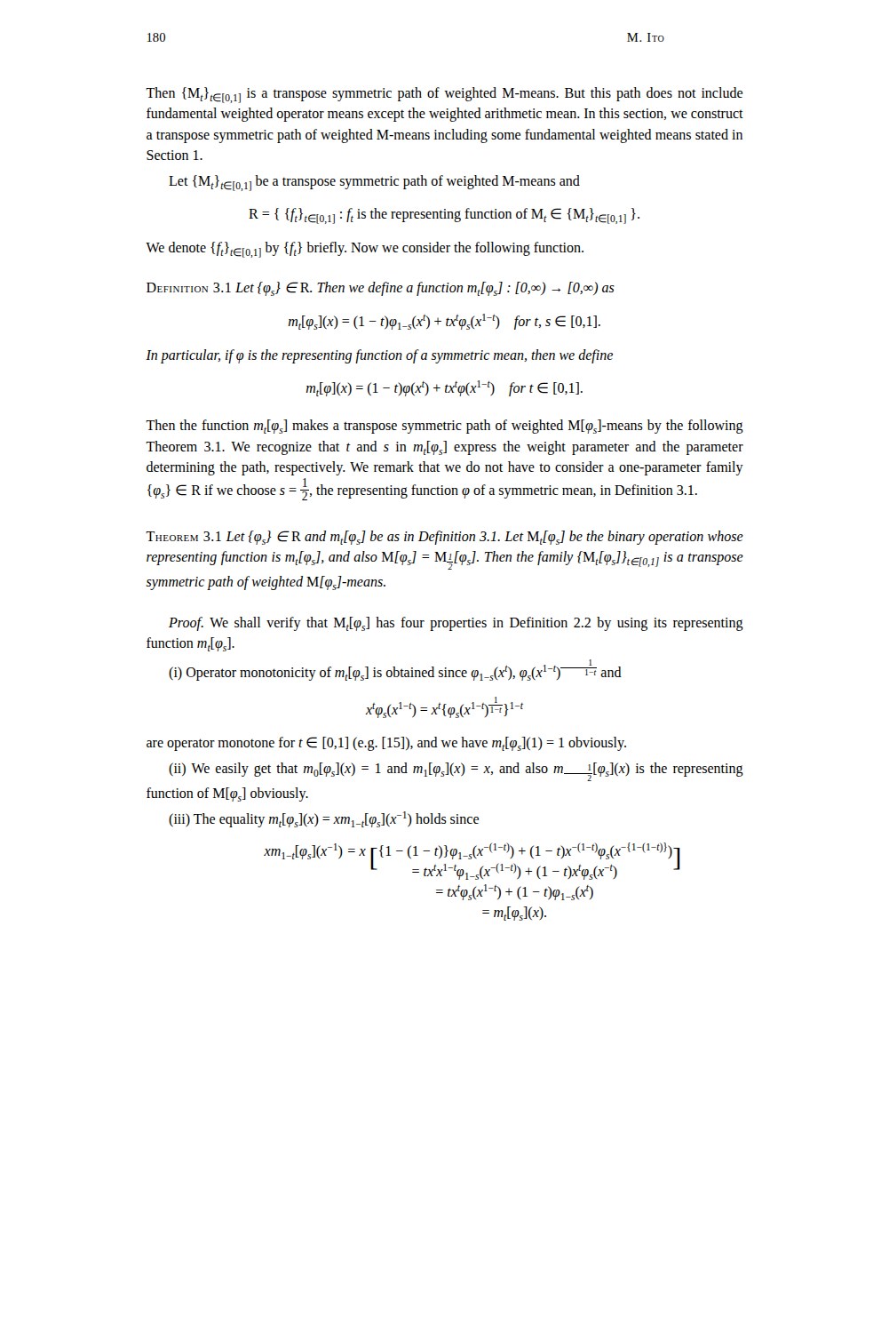180 M. Ito
Then {Mt}t∈[0,1] is a transpose symmetric path of weighted M-means. But this path does not include fundamental weighted operator means except the weighted arithmetic mean. In this section, we construct a transpose symmetric path of weighted M-means including some fundamental weighted means stated in Section 1.
Let {Mt}t∈[0,1] be a transpose symmetric path of weighted M-means and
R = { {ft}t∈[0,1] : ft is the representing function of Mt ∈ {Mt}t∈[0,1] }.
We denote {ft}t∈[0,1] by {ft} briefly. Now we consider the following function.
Definition 3.1 Let {φs} ∈ R. Then we define a function mt[φs] : [0,∞) → [0,∞) as
mt[φs](x) = (1 − t)φ1−s(xt) + txtφs(x1−t) for t, s ∈ [0,1].
In particular, if φ is the representing function of a symmetric mean, then we define
mt[φ](x) = (1 − t)φ(xt) + txtφ(x1−t) for t ∈ [0,1].
Then the function mt[φs] makes a transpose symmetric path of weighted M[φs]-means by the following Theorem 3.1. We recognize that t and s in mt[φs] express the weight parameter and the parameter determining the path, respectively. We remark that we do not have to consider a one-parameter family {φs} ∈ R if we choose s = 12, the representing function φ of a symmetric mean, in Definition 3.1.
Theorem 3.1 Let {φs} ∈ R and mt[φs] be as in Definition 3.1. Let Mt[φs] be the binary operation whose representing function is mt[φs], and also M[φs] = M12[φs]. Then the family {Mt[φs]}t∈[0,1] is a transpose symmetric path of weighted M[φs]-means.
Proof. We shall verify that Mt[φs] has four properties in Definition 2.2 by using its representing function mt[φs].
(i) Operator monotonicity of mt[φs] is obtained since φ1−s(xt), φs(x1−t)11−t and
xtφs(x1−t) = xt{φs(x1−t)11−t}1−t
are operator monotone for t ∈ [0,1] (e.g. [15]), and we have mt[φs](1) = 1 obviously.
(ii) We easily get that m0[φs](x) = 1 and m1[φs](x) = x, and also m12[φs](x) is the representing function of M[φs] obviously.
(iii) The equality mt[φs](x) = xm1−t[φs](x−1) holds since
xm1−t[φs](x−1)
= x [{1 − (1 − t)}φ1−s(x−(1−t)) + (1 − t)x−(1−t)φs(x−{1−(1−t)})]
= txtx1−tφ1−s(x−(1−t)) + (1 − t)xtφs(x−t)
= txtφs(x1−t) + (1 − t)φ1−s(xt)
= mt[φs](x).